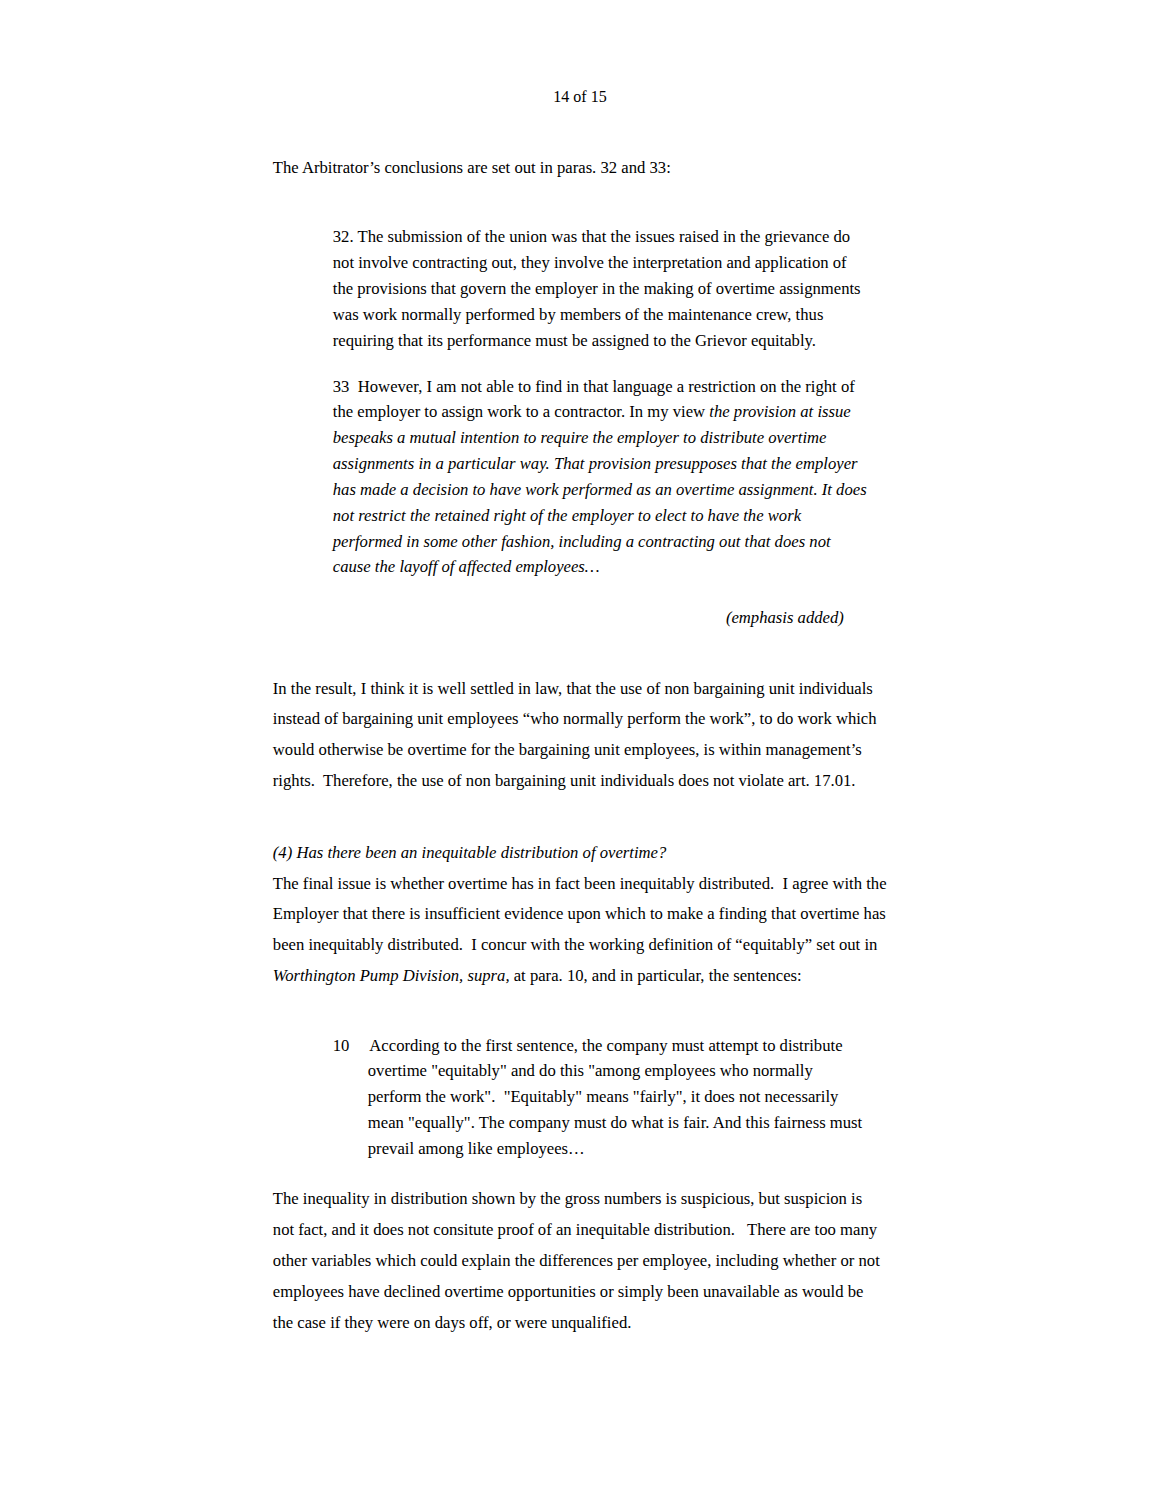14 of 15
The Arbitrator’s conclusions are set out in paras. 32 and 33:
32. The submission of the union was that the issues raised in the grievance do not involve contracting out, they involve the interpretation and application of the provisions that govern the employer in the making of overtime assignments was work normally performed by members of the maintenance crew, thus requiring that its performance must be assigned to the Grievor equitably.
33 However, I am not able to find in that language a restriction on the right of the employer to assign work to a contractor. In my view the provision at issue bespeaks a mutual intention to require the employer to distribute overtime assignments in a particular way. That provision presupposes that the employer has made a decision to have work performed as an overtime assignment. It does not restrict the retained right of the employer to elect to have the work performed in some other fashion, including a contracting out that does not cause the layoff of affected employees…
(emphasis added)
In the result, I think it is well settled in law, that the use of non bargaining unit individuals instead of bargaining unit employees “who normally perform the work”, to do work which would otherwise be overtime for the bargaining unit employees, is within management’s rights. Therefore, the use of non bargaining unit individuals does not violate art. 17.01.
(4) Has there been an inequitable distribution of overtime?
The final issue is whether overtime has in fact been inequitably distributed. I agree with the Employer that there is insufficient evidence upon which to make a finding that overtime has been inequitably distributed. I concur with the working definition of “equitably” set out in Worthington Pump Division, supra, at para. 10, and in particular, the sentences:
10 According to the first sentence, the company must attempt to distribute overtime "equitably" and do this "among employees who normally perform the work". "Equitably" means "fairly", it does not necessarily mean "equally". The company must do what is fair. And this fairness must prevail among like employees…
The inequality in distribution shown by the gross numbers is suspicious, but suspicion is not fact, and it does not consitute proof of an inequitable distribution. There are too many other variables which could explain the differences per employee, including whether or not employees have declined overtime opportunities or simply been unavailable as would be the case if they were on days off, or were unqualified.